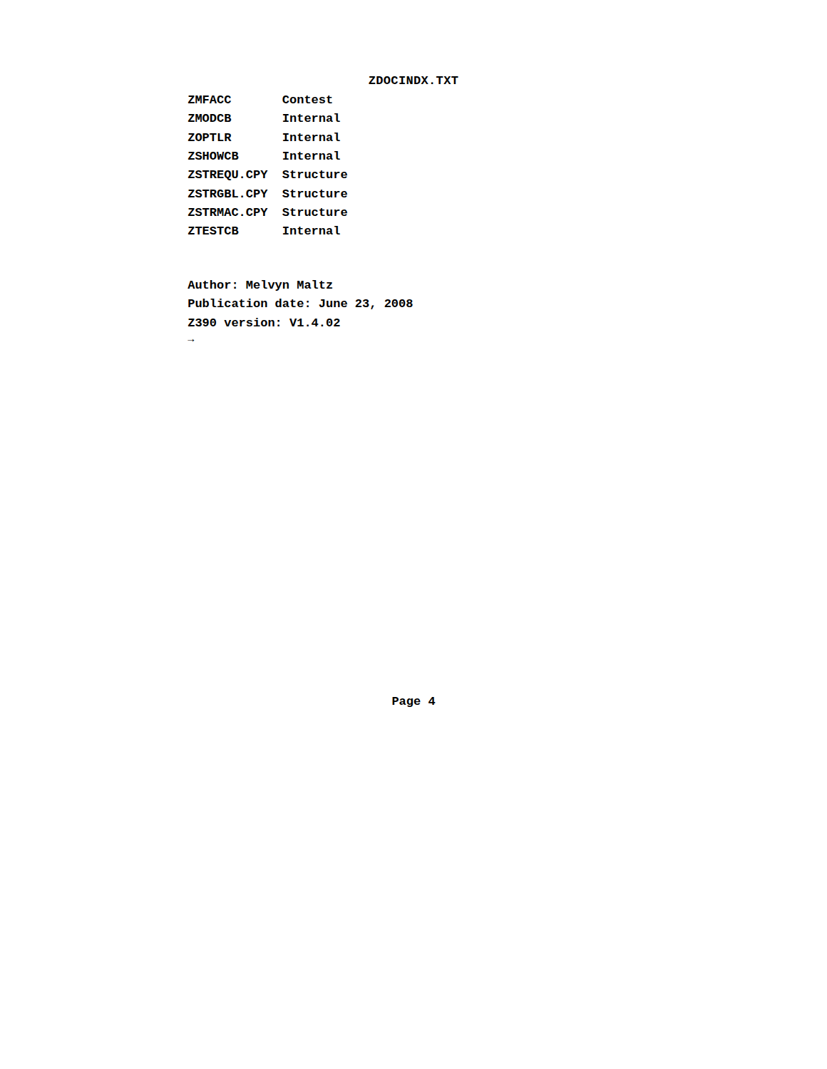ZDOCINDX.TXT
ZMFACC       Contest
ZMODCB       Internal
ZOPTLR       Internal
ZSHOWCB      Internal
ZSTREQU.CPY  Structure
ZSTRGBL.CPY  Structure
ZSTRMAC.CPY  Structure
ZTESTCB      Internal
Author: Melvyn Maltz
Publication date: June 23, 2008
Z390 version: V1.4.02
→
Page 4